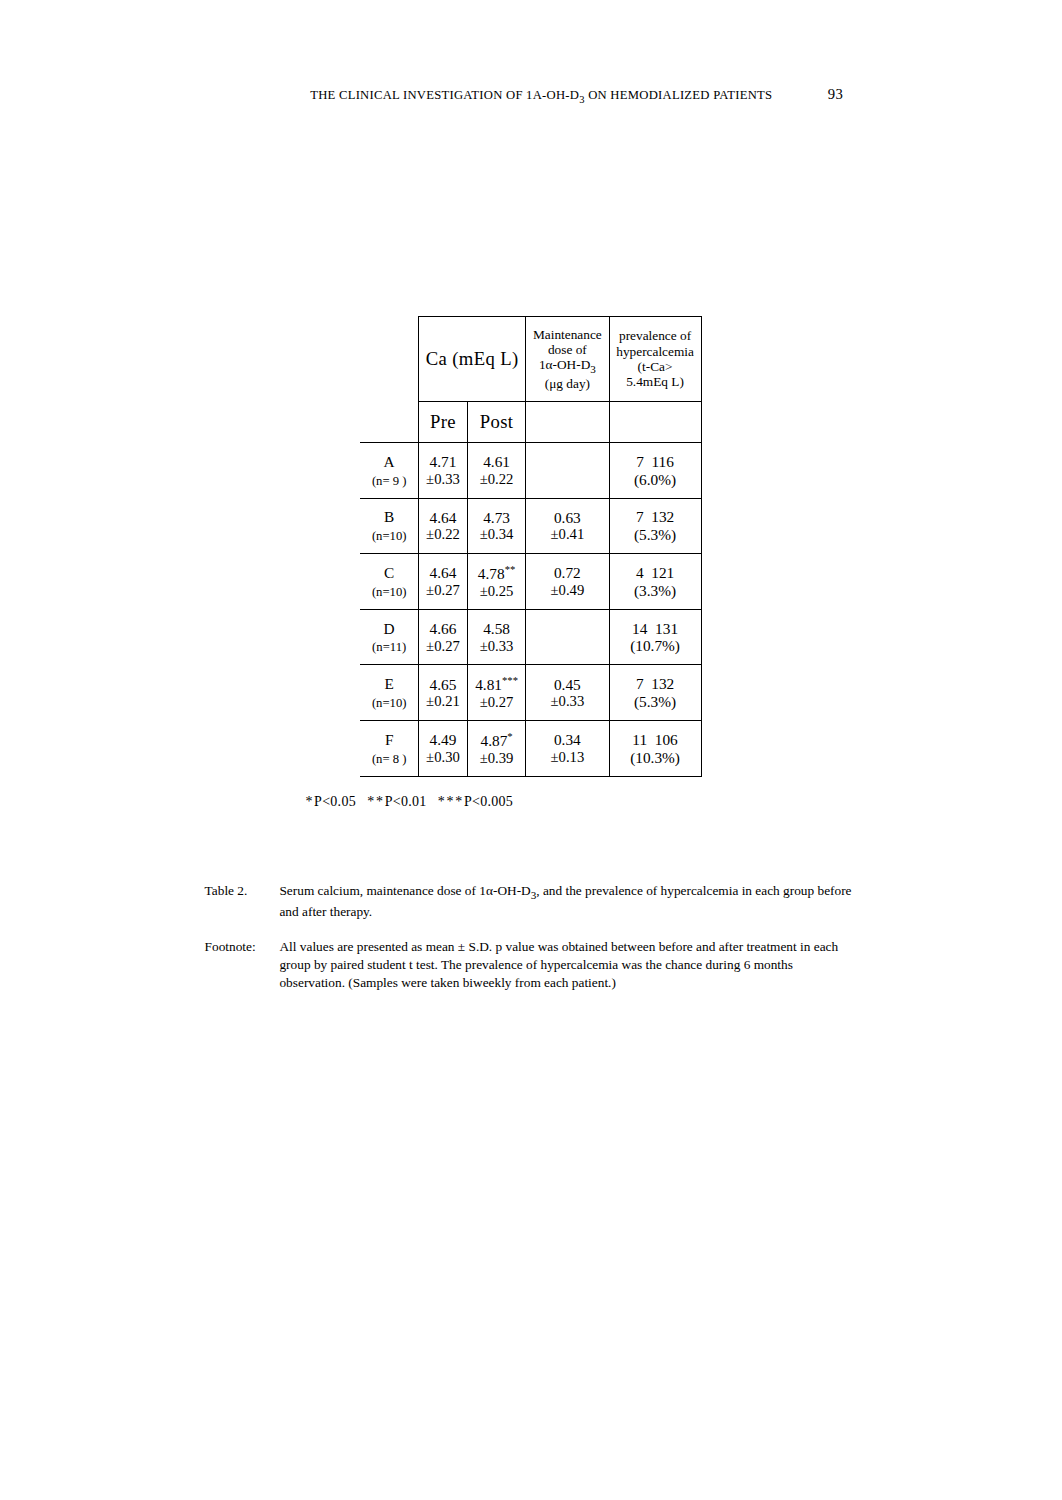The clinical investigation of 1α-OH-D3 on hemodialized patients 93
| | Ca (mEq L) | Maintenance dose of 1α-OH-D 3 (μg day) | prevalence of hypercalcemia (t-Ca> 5.4mEq L) |
| --- | --- | --- | --- |
| Pre | Post | | |
| A (n= 9 ) | 4.71 ±0.33 | 4.61 ±0.22 | | 7 116 (6.0%) |
| B (n=10) | 4.64 ±0.22 | 4.73 ±0.34 | 0.63 ±0.41 | 7 132 (5.3%) |
| C (n=10) | 4.64 ±0.27 | 4.78 ** ±0.25 | 0.72 ±0.49 | 4 121 (3.3%) |
| D (n=11) | 4.66 ±0.27 | 4.58 ±0.33 | | 14 131 (10.7%) |
| E (n=10) | 4.65 ±0.21 | 4.81 *** ±0.27 | 0.45 ±0.33 | 7 132 (5.3%) |
| F (n= 8 ) | 4.49 ±0.30 | 4.87 * ±0.39 | 0.34 ±0.13 | 11 106 (10.3%) |
*P<0.05 **P<0.01 ***P<0.005
Table 2.
Serum calcium, maintenance dose of 1α-OH-D3, and the prevalence of hypercalcemia in each group before and after therapy.
Footnote:
All values are presented as mean ± S.D. p value was obtained between before and after treatment in each group by paired student t test. The prevalence of hypercalcemia was the chance during 6 months observation. (Samples were taken biweekly from each patient.)